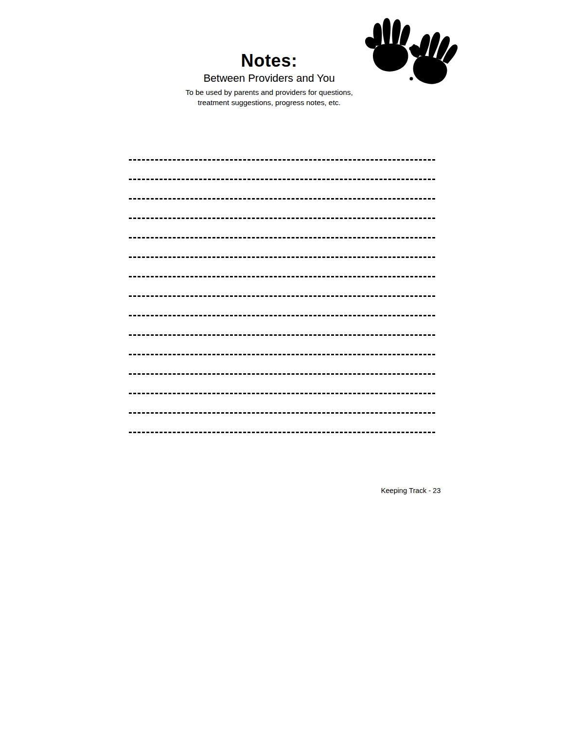Notes:
Between Providers and You
To be used by parents and providers for questions,
treatment suggestions, progress notes, etc.
Keeping Track - 23